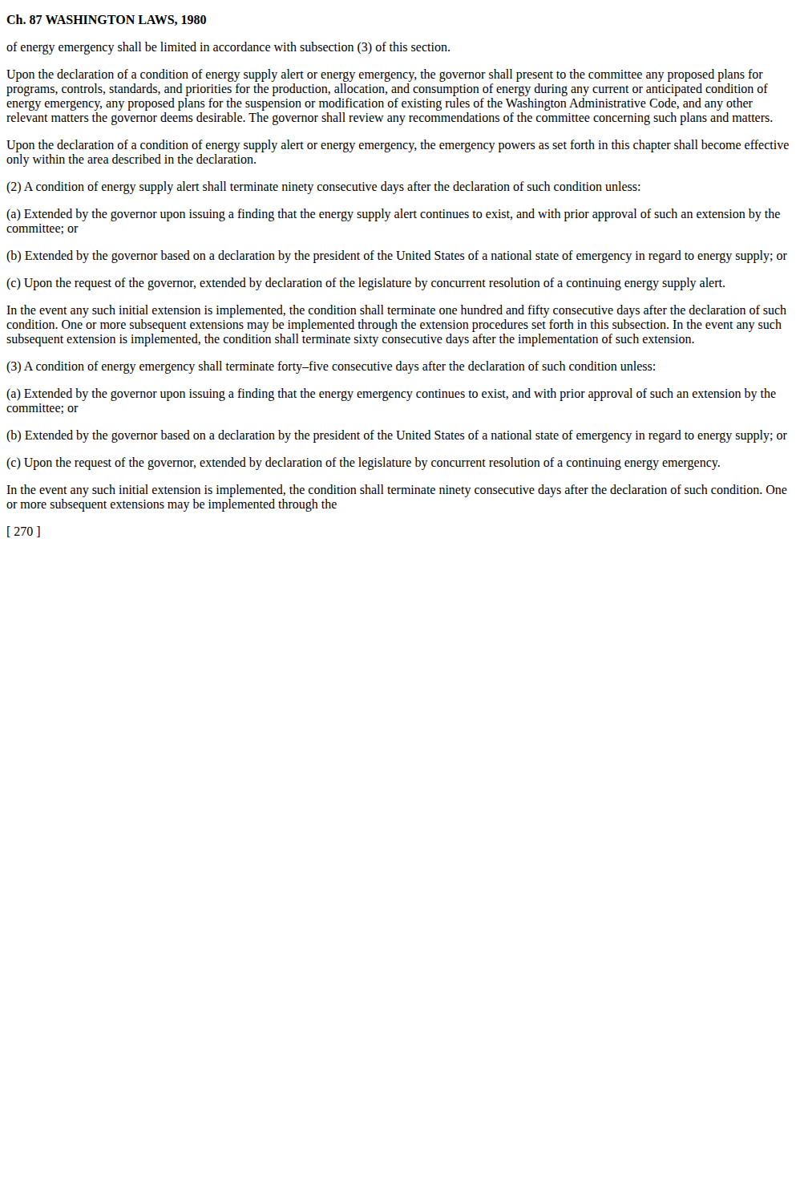Ch. 87 WASHINGTON LAWS, 1980
of energy emergency shall be limited in accordance with subsection (3) of this section.
Upon the declaration of a condition of energy supply alert or energy emergency, the governor shall present to the committee any proposed plans for programs, controls, standards, and priorities for the production, allocation, and consumption of energy during any current or anticipated condition of energy emergency, any proposed plans for the suspension or modification of existing rules of the Washington Administrative Code, and any other relevant matters the governor deems desirable. The governor shall review any recommendations of the committee concerning such plans and matters.
Upon the declaration of a condition of energy supply alert or energy emergency, the emergency powers as set forth in this chapter shall become effective only within the area described in the declaration.
(2) A condition of energy supply alert shall terminate ninety consecutive days after the declaration of such condition unless:
(a) Extended by the governor upon issuing a finding that the energy supply alert continues to exist, and with prior approval of such an extension by the committee; or
(b) Extended by the governor based on a declaration by the president of the United States of a national state of emergency in regard to energy supply; or
(c) Upon the request of the governor, extended by declaration of the legislature by concurrent resolution of a continuing energy supply alert.
In the event any such initial extension is implemented, the condition shall terminate one hundred and fifty consecutive days after the declaration of such condition. One or more subsequent extensions may be implemented through the extension procedures set forth in this subsection. In the event any such subsequent extension is implemented, the condition shall terminate sixty consecutive days after the implementation of such extension.
(3) A condition of energy emergency shall terminate forty–five consecutive days after the declaration of such condition unless:
(a) Extended by the governor upon issuing a finding that the energy emergency continues to exist, and with prior approval of such an extension by the committee; or
(b) Extended by the governor based on a declaration by the president of the United States of a national state of emergency in regard to energy supply; or
(c) Upon the request of the governor, extended by declaration of the legislature by concurrent resolution of a continuing energy emergency.
In the event any such initial extension is implemented, the condition shall terminate ninety consecutive days after the declaration of such condition. One or more subsequent extensions may be implemented through the
[ 270 ]